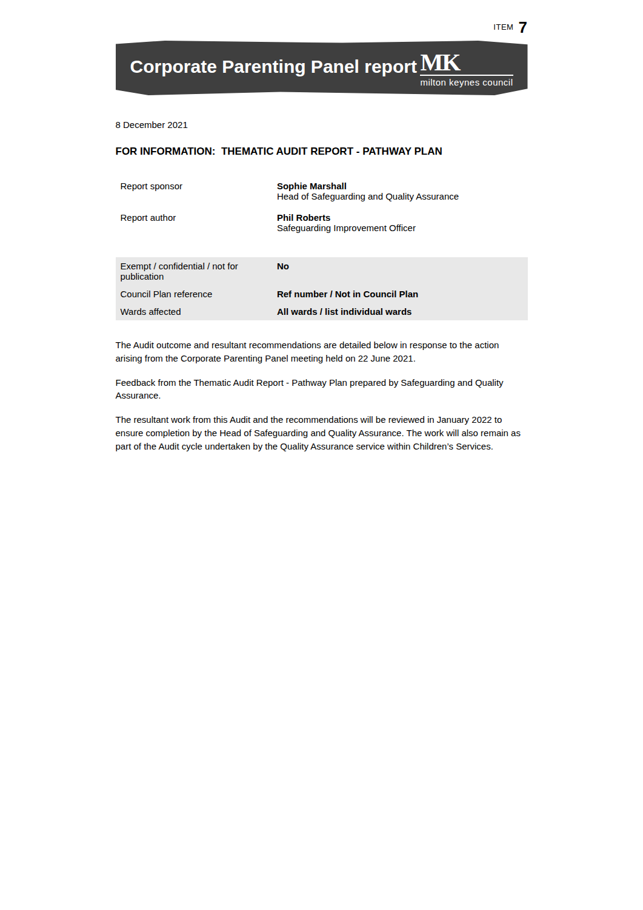ITEM 7
Corporate Parenting Panel report
MK
milton keynes council
8 December 2021
FOR INFORMATION: THEMATIC AUDIT REPORT - PATHWAY PLAN
| Report sponsor | Sophie Marshall Head of Safeguarding and Quality Assurance |
| Report author | Phil Roberts Safeguarding Improvement Officer |
| Exempt / confidential / not for publication | No |
| Council Plan reference | Ref number / Not in Council Plan |
| Wards affected | All wards / list individual wards |
The Audit outcome and resultant recommendations are detailed below in response to the action arising from the Corporate Parenting Panel meeting held on 22 June 2021.
Feedback from the Thematic Audit Report - Pathway Plan prepared by Safeguarding and Quality Assurance.
The resultant work from this Audit and the recommendations will be reviewed in January 2022 to ensure completion by the Head of Safeguarding and Quality Assurance. The work will also remain as part of the Audit cycle undertaken by the Quality Assurance service within Children’s Services.